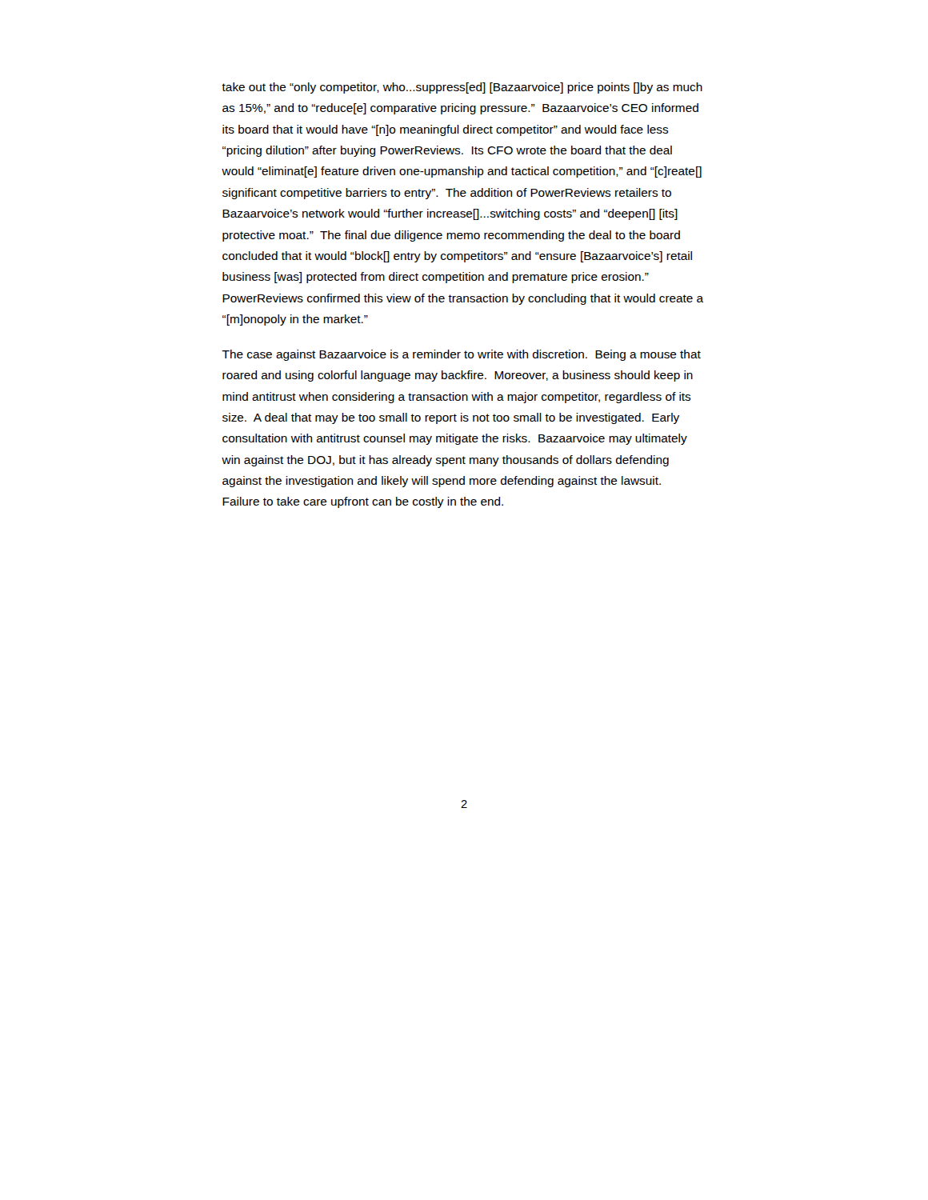take out the “only competitor, who...suppress[ed] [Bazaarvoice] price points []by as much as 15%,” and to “reduce[e] comparative pricing pressure.” Bazaarvoice’s CEO informed its board that it would have “[n]o meaningful direct competitor” and would face less “pricing dilution” after buying PowerReviews. Its CFO wrote the board that the deal would “eliminat[e] feature driven one-upmanship and tactical competition,” and “[c]reate[] significant competitive barriers to entry”. The addition of PowerReviews retailers to Bazaarvoice’s network would “further increase[]...switching costs” and “deepen[] [its] protective moat.” The final due diligence memo recommending the deal to the board concluded that it would “block[] entry by competitors” and “ensure [Bazaarvoice’s] retail business [was] protected from direct competition and premature price erosion.” PowerReviews confirmed this view of the transaction by concluding that it would create a “[m]onopoly in the market.”
The case against Bazaarvoice is a reminder to write with discretion. Being a mouse that roared and using colorful language may backfire. Moreover, a business should keep in mind antitrust when considering a transaction with a major competitor, regardless of its size. A deal that may be too small to report is not too small to be investigated. Early consultation with antitrust counsel may mitigate the risks. Bazaarvoice may ultimately win against the DOJ, but it has already spent many thousands of dollars defending against the investigation and likely will spend more defending against the lawsuit. Failure to take care upfront can be costly in the end.
2